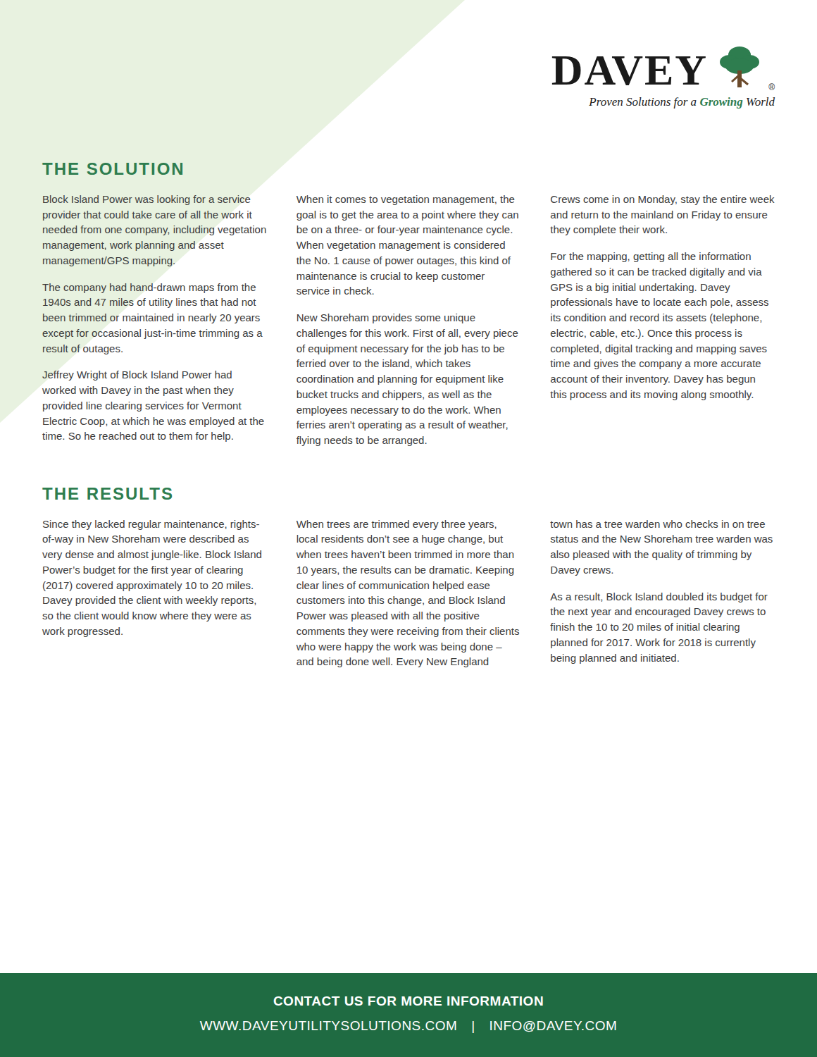DAVEY ®
Proven Solutions for a Growing World
The Solution
Block Island Power was looking for a service provider that could take care of all the work it needed from one company, including vegetation management, work planning and asset management/GPS mapping.
The company had hand-drawn maps from the 1940s and 47 miles of utility lines that had not been trimmed or maintained in nearly 20 years except for occasional just-in-time trimming as a result of outages.
Jeffrey Wright of Block Island Power had worked with Davey in the past when they provided line clearing services for Vermont Electric Coop, at which he was employed at the time. So he reached out to them for help.
When it comes to vegetation management, the goal is to get the area to a point where they can be on a three- or four-year maintenance cycle. When vegetation management is considered the No. 1 cause of power outages, this kind of maintenance is crucial to keep customer service in check.
New Shoreham provides some unique challenges for this work. First of all, every piece of equipment necessary for the job has to be ferried over to the island, which takes coordination and planning for equipment like bucket trucks and chippers, as well as the employees necessary to do the work. When ferries aren’t operating as a result of weather, flying needs to be arranged.
Crews come in on Monday, stay the entire week and return to the mainland on Friday to ensure they complete their work.
For the mapping, getting all the information gathered so it can be tracked digitally and via GPS is a big initial undertaking. Davey professionals have to locate each pole, assess its condition and record its assets (telephone, electric, cable, etc.). Once this process is completed, digital tracking and mapping saves time and gives the company a more accurate account of their inventory. Davey has begun this process and its moving along smoothly.
The Results
Since they lacked regular maintenance, rights-of-way in New Shoreham were described as very dense and almost jungle-like. Block Island Power’s budget for the first year of clearing (2017) covered approximately 10 to 20 miles. Davey provided the client with weekly reports, so the client would know where they were as work progressed.
When trees are trimmed every three years, local residents don’t see a huge change, but when trees haven’t been trimmed in more than 10 years, the results can be dramatic. Keeping clear lines of communication helped ease customers into this change, and Block Island Power was pleased with all the positive comments they were receiving from their clients who were happy the work was being done – and being done well. Every New England
town has a tree warden who checks in on tree status and the New Shoreham tree warden was also pleased with the quality of trimming by Davey crews.
As a result, Block Island doubled its budget for the next year and encouraged Davey crews to finish the 10 to 20 miles of initial clearing planned for 2017. Work for 2018 is currently being planned and initiated.
CONTACT US FOR MORE INFORMATION
WWW.DAVEYUTILITYSOLUTIONS.COM | INFO@DAVEY.COM